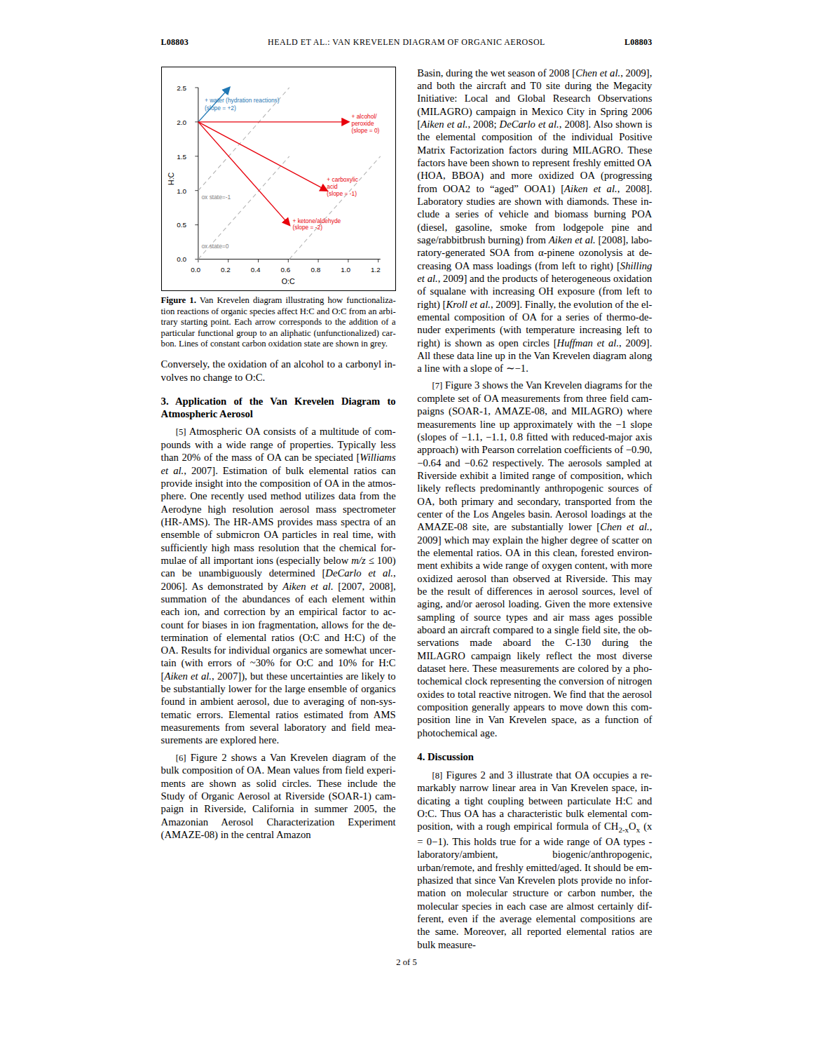L08803 HEALD ET AL.: VAN KREVELEN DIAGRAM OF ORGANIC AEROSOL L08803
0.0 0.5 1.0 1.5 2.0 2.5 0.0 0.2 0.4 0.6 0.8 1.0 1.2 H:C O:C ox state=-1 ox state=0 + water (hydration reactions) (slope = +2) + alcohol/ peroxide (slope = 0) + carboxylic acid (slope = -1) + ketone/aldehyde (slope = -2)
Figure 1. Van Krevelen diagram illustrating how functionalization reactions of organic species affect H:C and O:C from an arbitrary starting point. Each arrow corresponds to the addition of a particular functional group to an aliphatic (unfunctionalized) carbon. Lines of constant carbon oxidation state are shown in grey.
Conversely, the oxidation of an alcohol to a carbonyl involves no change to O:C.
3. Application of the Van Krevelen Diagram to Atmospheric Aerosol
[5] Atmospheric OA consists of a multitude of compounds with a wide range of properties. Typically less than 20% of the mass of OA can be speciated [Williams et al., 2007]. Estimation of bulk elemental ratios can provide insight into the composition of OA in the atmosphere. One recently used method utilizes data from the Aerodyne high resolution aerosol mass spectrometer (HR-AMS). The HR-AMS provides mass spectra of an ensemble of submicron OA particles in real time, with sufficiently high mass resolution that the chemical formulae of all important ions (especially below m/z ≤ 100) can be unambiguously determined [DeCarlo et al., 2006]. As demonstrated by Aiken et al. [2007, 2008], summation of the abundances of each element within each ion, and correction by an empirical factor to account for biases in ion fragmentation, allows for the determination of elemental ratios (O:C and H:C) of the OA. Results for individual organics are somewhat uncertain (with errors of ~30% for O:C and 10% for H:C [Aiken et al., 2007]), but these uncertainties are likely to be substantially lower for the large ensemble of organics found in ambient aerosol, due to averaging of non-systematic errors. Elemental ratios estimated from AMS measurements from several laboratory and field measurements are explored here.
[6] Figure 2 shows a Van Krevelen diagram of the bulk composition of OA. Mean values from field experiments are shown as solid circles. These include the Study of Organic Aerosol at Riverside (SOAR-1) campaign in Riverside, California in summer 2005, the Amazonian Aerosol Characterization Experiment (AMAZE-08) in the central Amazon
Basin, during the wet season of 2008 [Chen et al., 2009], and both the aircraft and T0 site during the Megacity Initiative: Local and Global Research Observations (MILAGRO) campaign in Mexico City in Spring 2006 [Aiken et al., 2008; DeCarlo et al., 2008]. Also shown is the elemental composition of the individual Positive Matrix Factorization factors during MILAGRO. These factors have been shown to represent freshly emitted OA (HOA, BBOA) and more oxidized OA (progressing from OOA2 to “aged” OOA1) [Aiken et al., 2008]. Laboratory studies are shown with diamonds. These include a series of vehicle and biomass burning POA (diesel, gasoline, smoke from lodgepole pine and sage/rabbitbrush burning) from Aiken et al. [2008], laboratory-generated SOA from α-pinene ozonolysis at decreasing OA mass loadings (from left to right) [Shilling et al., 2009] and the products of heterogeneous oxidation of squalane with increasing OH exposure (from left to right) [Kroll et al., 2009]. Finally, the evolution of the elemental composition of OA for a series of thermo-denuder experiments (with temperature increasing left to right) is shown as open circles [Huffman et al., 2009]. All these data line up in the Van Krevelen diagram along a line with a slope of ∼−1.
[7] Figure 3 shows the Van Krevelen diagrams for the complete set of OA measurements from three field campaigns (SOAR-1, AMAZE-08, and MILAGRO) where measurements line up approximately with the −1 slope (slopes of −1.1, −1.1, 0.8 fitted with reduced-major axis approach) with Pearson correlation coefficients of −0.90, −0.64 and −0.62 respectively. The aerosols sampled at Riverside exhibit a limited range of composition, which likely reflects predominantly anthropogenic sources of OA, both primary and secondary, transported from the center of the Los Angeles basin. Aerosol loadings at the AMAZE-08 site, are substantially lower [Chen et al., 2009] which may explain the higher degree of scatter on the elemental ratios. OA in this clean, forested environment exhibits a wide range of oxygen content, with more oxidized aerosol than observed at Riverside. This may be the result of differences in aerosol sources, level of aging, and/or aerosol loading. Given the more extensive sampling of source types and air mass ages possible aboard an aircraft compared to a single field site, the observations made aboard the C-130 during the MILAGRO campaign likely reflect the most diverse dataset here. These measurements are colored by a photochemical clock representing the conversion of nitrogen oxides to total reactive nitrogen. We find that the aerosol composition generally appears to move down this composition line in Van Krevelen space, as a function of photochemical age.
4. Discussion
[8] Figures 2 and 3 illustrate that OA occupies a remarkably narrow linear area in Van Krevelen space, indicating a tight coupling between particulate H:C and O:C. Thus OA has a characteristic bulk elemental composition, with a rough empirical formula of CH2-xOx (x = 0−1). This holds true for a wide range of OA types - laboratory/ambient, biogenic/anthropogenic, urban/remote, and freshly emitted/aged. It should be emphasized that since Van Krevelen plots provide no information on molecular structure or carbon number, the molecular species in each case are almost certainly different, even if the average elemental compositions are the same. Moreover, all reported elemental ratios are bulk measure-
2 of 5